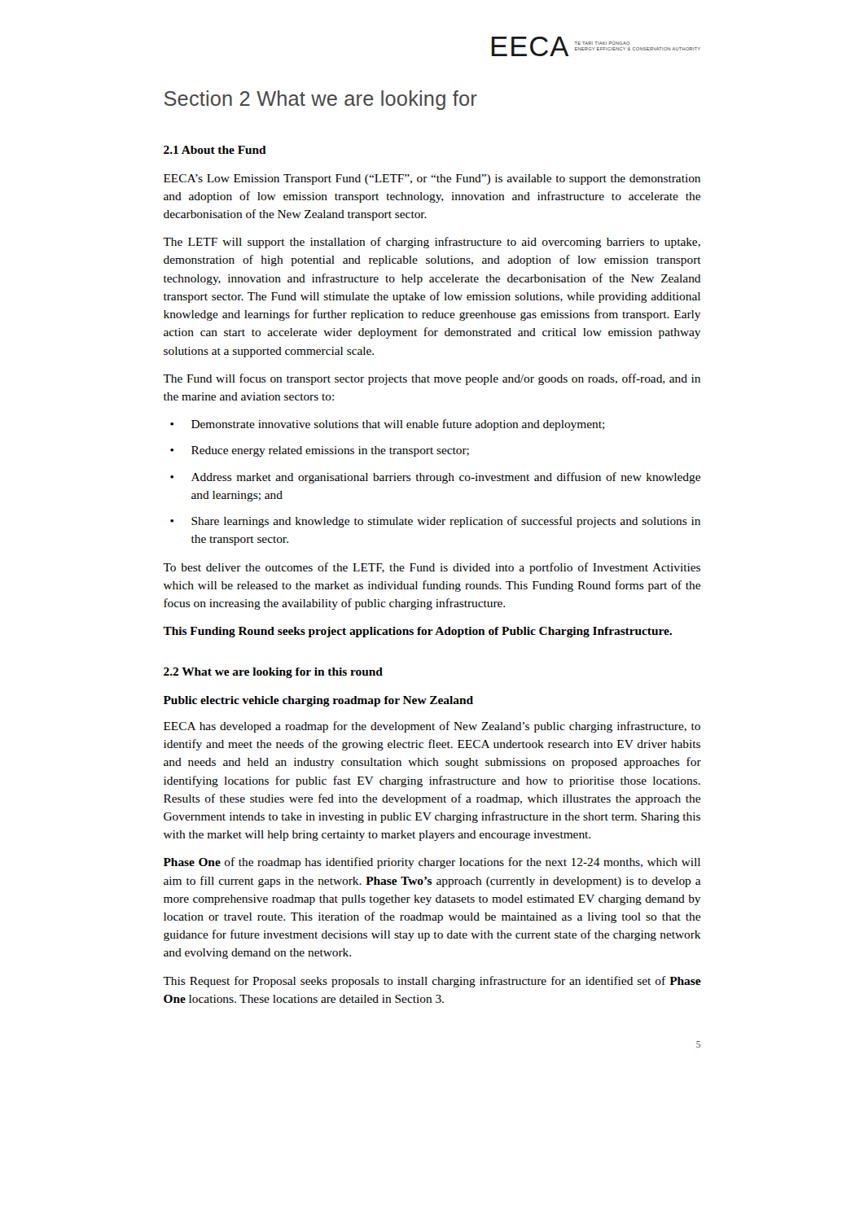EECA TE TARI TIAKI PŪNGAO
ENERGY EFFICIENCY & CONSERVATION AUTHORITY
Section 2 What we are looking for
2.1 About the Fund
EECA’s Low Emission Transport Fund (“LETF”, or “the Fund”) is available to support the demonstration and adoption of low emission transport technology, innovation and infrastructure to accelerate the decarbonisation of the New Zealand transport sector.
The LETF will support the installation of charging infrastructure to aid overcoming barriers to uptake, demonstration of high potential and replicable solutions, and adoption of low emission transport technology, innovation and infrastructure to help accelerate the decarbonisation of the New Zealand transport sector. The Fund will stimulate the uptake of low emission solutions, while providing additional knowledge and learnings for further replication to reduce greenhouse gas emissions from transport. Early action can start to accelerate wider deployment for demonstrated and critical low emission pathway solutions at a supported commercial scale.
The Fund will focus on transport sector projects that move people and/or goods on roads, off-road, and in the marine and aviation sectors to:
Demonstrate innovative solutions that will enable future adoption and deployment;
Reduce energy related emissions in the transport sector;
Address market and organisational barriers through co-investment and diffusion of new knowledge and learnings; and
Share learnings and knowledge to stimulate wider replication of successful projects and solutions in the transport sector.
To best deliver the outcomes of the LETF, the Fund is divided into a portfolio of Investment Activities which will be released to the market as individual funding rounds. This Funding Round forms part of the focus on increasing the availability of public charging infrastructure.
This Funding Round seeks project applications for Adoption of Public Charging Infrastructure.
2.2 What we are looking for in this round
Public electric vehicle charging roadmap for New Zealand
EECA has developed a roadmap for the development of New Zealand’s public charging infrastructure, to identify and meet the needs of the growing electric fleet. EECA undertook research into EV driver habits and needs and held an industry consultation which sought submissions on proposed approaches for identifying locations for public fast EV charging infrastructure and how to prioritise those locations. Results of these studies were fed into the development of a roadmap, which illustrates the approach the Government intends to take in investing in public EV charging infrastructure in the short term. Sharing this with the market will help bring certainty to market players and encourage investment.
Phase One of the roadmap has identified priority charger locations for the next 12-24 months, which will aim to fill current gaps in the network. Phase Two’s approach (currently in development) is to develop a more comprehensive roadmap that pulls together key datasets to model estimated EV charging demand by location or travel route. This iteration of the roadmap would be maintained as a living tool so that the guidance for future investment decisions will stay up to date with the current state of the charging network and evolving demand on the network.
This Request for Proposal seeks proposals to install charging infrastructure for an identified set of Phase One locations. These locations are detailed in Section 3.
5